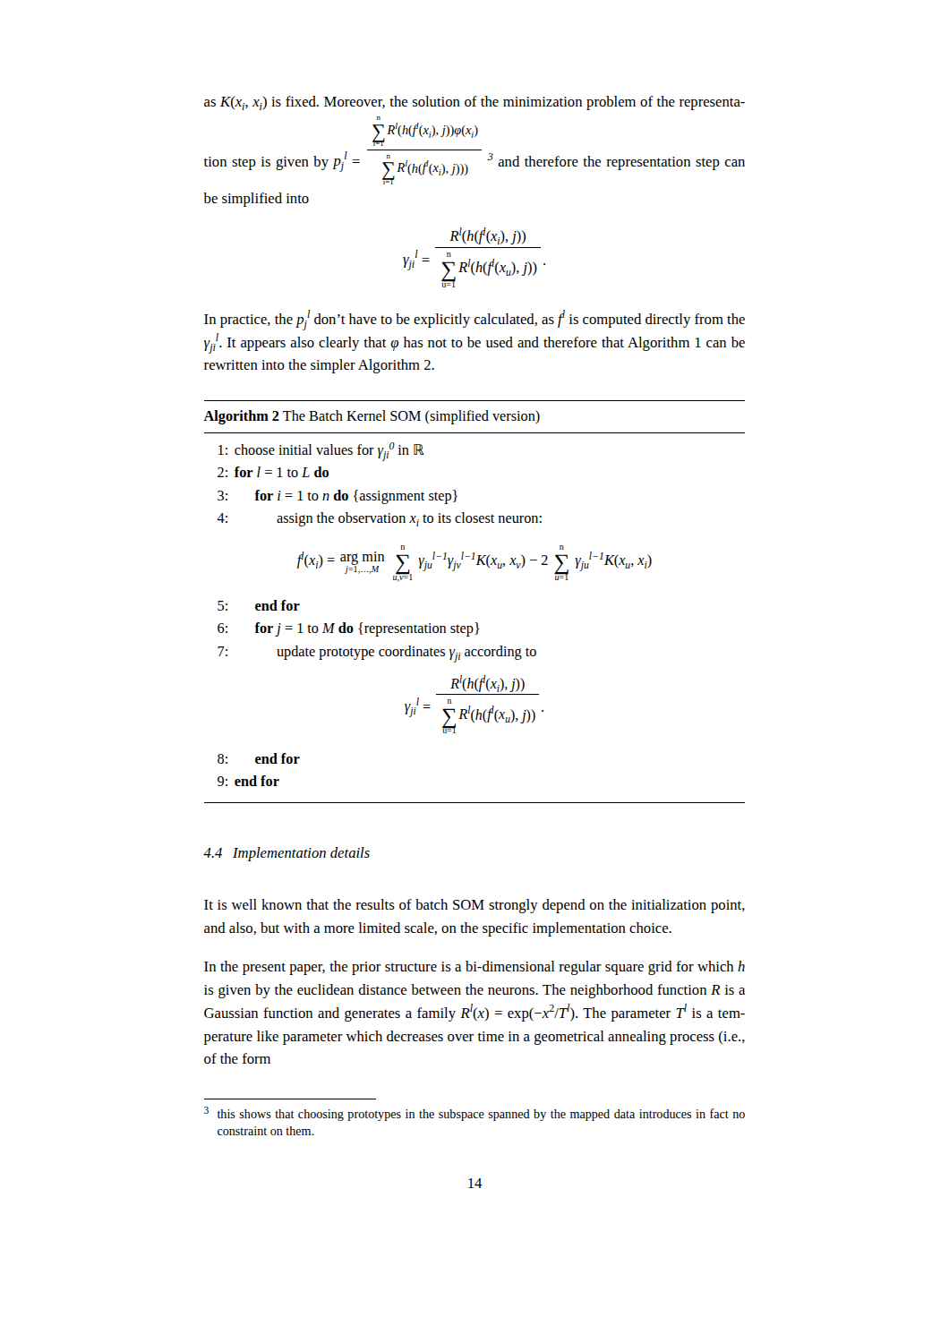as K(xi, xi) is fixed. Moreover, the solution of the minimization problem of the representation step is given by pjl = n∑i=1 Rl(h(fl(xi), j))φ(xi) n∑i=1 Rl(h(fl(xi), j))) 3 and therefore the representation step can be simplified into
γjil = Rl(h(fl(xi), j)) n∑u=1 Rl(h(fl(xu), j)) .
In practice, the pjl don’t have to be explicitly calculated, as fl is computed directly from the γjil. It appears also clearly that φ has not to be used and therefore that Algorithm 1 can be rewritten into the simpler Algorithm 2.
Algorithm 2 The Batch Kernel SOM (simplified version)
1: choose initial values for γji0 in ℝ 2: for l = 1 to L do 3: for i = 1 to n do {assignment step} 4: assign the observation xi to its closest neuron:
fl(xi) = arg min j=1,…,M n∑u,v=1 γjul−1 γjvl−1 K(xu, xv) − 2 n∑u=1 γjul−1 K(xu, xi)
5: end for 6: for j = 1 to M do {representation step} 7: update prototype coordinates γji according to
γjil = Rl(h(fl(xi), j)) n∑u=1 Rl(h(fl(xu), j)) .
8: end for 9: end for
4.4 Implementation details
It is well known that the results of batch SOM strongly depend on the initialization point, and also, but with a more limited scale, on the specific implementation choice.
In the present paper, the prior structure is a bi-dimensional regular square grid for which h is given by the euclidean distance between the neurons. The neighborhood function R is a Gaussian function and generates a family Rl(x) = exp(−x2/Tl). The parameter Tl is a temperature like parameter which decreases over time in a geometrical annealing process (i.e., of the form
3this shows that choosing prototypes in the subspace spanned by the mapped data introduces in fact no constraint on them.
14